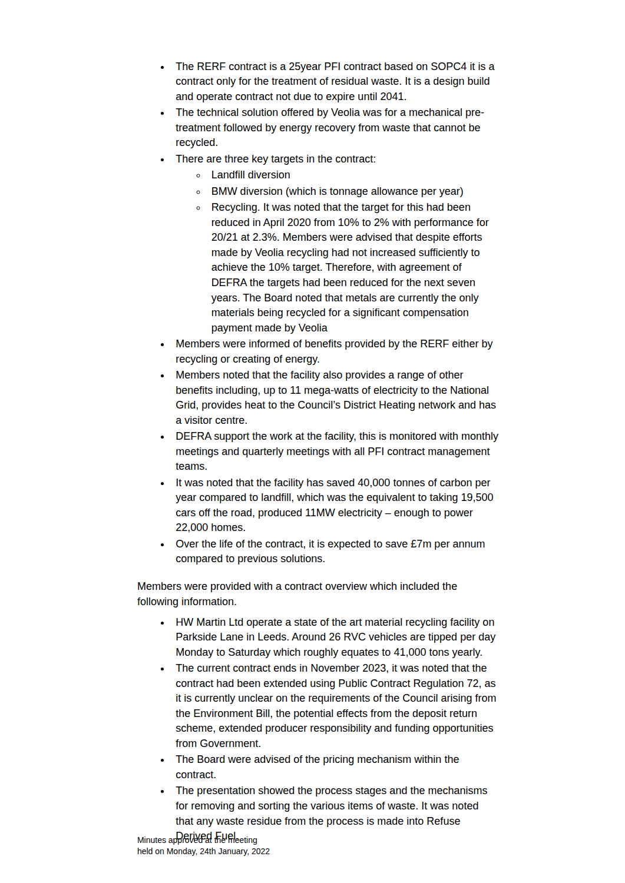The RERF contract is a 25year PFI contract based on SOPC4 it is a contract only for the treatment of residual waste. It is a design build and operate contract not due to expire until 2041.
The technical solution offered by Veolia was for a mechanical pre-treatment followed by energy recovery from waste that cannot be recycled.
There are three key targets in the contract:
Landfill diversion
BMW diversion (which is tonnage allowance per year)
Recycling. It was noted that the target for this had been reduced in April 2020 from 10% to 2% with performance for 20/21 at 2.3%. Members were advised that despite efforts made by Veolia recycling had not increased sufficiently to achieve the 10% target. Therefore, with agreement of DEFRA the targets had been reduced for the next seven years. The Board noted that metals are currently the only materials being recycled for a significant compensation payment made by Veolia
Members were informed of benefits provided by the RERF either by recycling or creating of energy.
Members noted that the facility also provides a range of other benefits including, up to 11 mega-watts of electricity to the National Grid, provides heat to the Council’s District Heating network and has a visitor centre.
DEFRA support the work at the facility, this is monitored with monthly meetings and quarterly meetings with all PFI contract management teams.
It was noted that the facility has saved 40,000 tonnes of carbon per year compared to landfill, which was the equivalent to taking 19,500 cars off the road, produced 11MW electricity – enough to power 22,000 homes.
Over the life of the contract, it is expected to save £7m per annum compared to previous solutions.
Members were provided with a contract overview which included the following information.
HW Martin Ltd operate a state of the art material recycling facility on Parkside Lane in Leeds. Around 26 RVC vehicles are tipped per day Monday to Saturday which roughly equates to 41,000 tons yearly.
The current contract ends in November 2023, it was noted that the contract had been extended using Public Contract Regulation 72, as it is currently unclear on the requirements of the Council arising from the Environment Bill, the potential effects from the deposit return scheme, extended producer responsibility and funding opportunities from Government.
The Board were advised of the pricing mechanism within the contract.
The presentation showed the process stages and the mechanisms for removing and sorting the various items of waste. It was noted that any waste residue from the process is made into Refuse Derived Fuel.
Minutes approved at the meeting
held on Monday, 24th January, 2022